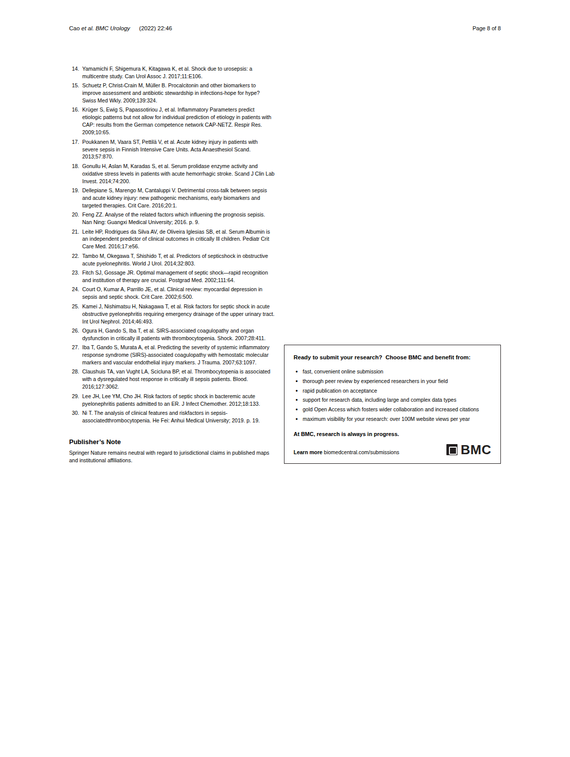Cao et al. BMC Urology(2022) 22:46
Page 8 of 8
14 Yamamichi F, Shigemura K, Kitagawa K, et al. Shock due to urosepsis: a multicentre study. Can Urol Assoc J. 2017;11:E106.
15 Schuetz P, Christ-Crain M, Müller B. Procalcitonin and other biomarkers to improve assessment and antibiotic stewardship in infections-hope for hype? Swiss Med Wkly. 2009;139:324.
16 Krüger S, Ewig S, Papassotiriou J, et al. Inflammatory Parameters predict etiologic patterns but not allow for individual prediction of etiology in patients with CAP: results from the German competence network CAP-NETZ. Respir Res. 2009;10:65.
17 Poukkanen M, Vaara ST, Pettilä V, et al. Acute kidney injury in patients with severe sepsis in Finnish Intensive Care Units. Acta Anaesthesiol Scand. 2013;57:870.
18 Gonullu H, Aslan M, Karadas S, et al. Serum prolidase enzyme activity and oxidative stress levels in patients with acute hemorrhagic stroke. Scand J Clin Lab Invest. 2014;74:200.
19 Dellepiane S, Marengo M, Cantaluppi V. Detrimental cross-talk between sepsis and acute kidney injury: new pathogenic mechanisms, early biomarkers and targeted therapies. Crit Care. 2016;20:1.
20 Feng ZZ. Analyse of the related factors which influening the prognosis sepisis. Nan Ning: Guangxi Medical University; 2016. p. 9.
21 Leite HP, Rodrigues da Silva AV, de Oliveira Iglesias SB, et al. Serum Albumin is an independent predictor of clinical outcomes in critically Ill children. Pediatr Crit Care Med. 2016;17:e56.
22 Tambo M, Okegawa T, Shishido T, et al. Predictors of septicshock in obstructive acute pyelonephritis. World J Urol. 2014;32:803.
23 Fitch SJ, Gossage JR. Optimal management of septic shock—rapid recognition and institution of therapy are crucial. Postgrad Med. 2002;111:64.
24 Court O, Kumar A, Parrillo JE, et al. Clinical review: myocardial depression in sepsis and septic shock. Crit Care. 2002;6:500.
25 Kamei J, Nishimatsu H, Nakagawa T, et al. Risk factors for septic shock in acute obstructive pyelonephritis requiring emergency drainage of the upper urinary tract. Int Urol Nephrol. 2014;46:493.
26 Ogura H, Gando S, Iba T, et al. SIRS-associated coagulopathy and organ dysfunction in critically ill patients with thrombocytopenia. Shock. 2007;28:411.
27 Iba T, Gando S, Murata A, et al. Predicting the severity of systemic inflammatory response syndrome (SIRS)-associated coagulopathy with hemostatic molecular markers and vascular endothelial injury markers. J Trauma. 2007;63:1097.
28 Claushuis TA, van Vught LA, Scicluna BP, et al. Thrombocytopenia is associated with a dysregulated host response in critically ill sepsis patients. Blood. 2016;127:3062.
29 Lee JH, Lee YM, Cho JH. Risk factors of septic shock in bacteremic acute pyelonephritis patients admitted to an ER. J Infect Chemother. 2012;18:133.
30 Ni T. The analysis of clinical features and riskfactors in sepsis-associatedthrombocytopenia. He Fei: Anhui Medical University; 2019. p. 19.
Publisher’s Note
Springer Nature remains neutral with regard to jurisdictional claims in published maps and institutional affiliations.
Ready to submit your research? Choose BMC and benefit from:
fast, convenient online submission
thorough peer review by experienced researchers in your field
rapid publication on acceptance
support for research data, including large and complex data types
gold Open Access which fosters wider collaboration and increased citations
maximum visibility for your research: over 100M website views per year
At BMC, research is always in progress.
Learn more biomedcentral.com/submissions
BMC